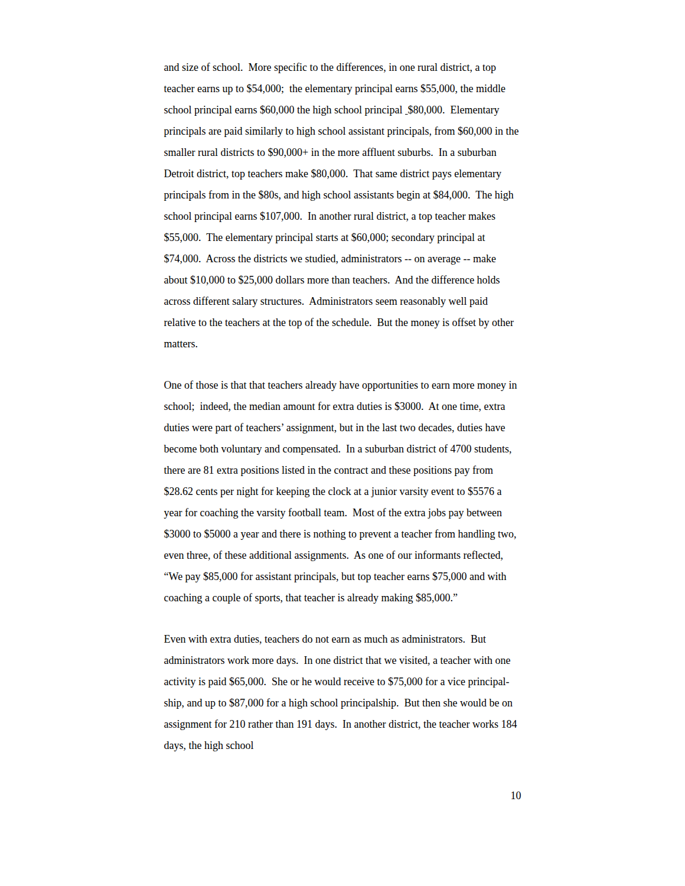and size of school. More specific to the differences, in one rural district, a top teacher earns up to $54,000; the elementary principal earns $55,000, the middle school principal earns $60,000 the high school principal $80,000. Elementary principals are paid similarly to high school assistant principals, from $60,000 in the smaller rural districts to $90,000+ in the more affluent suburbs. In a suburban Detroit district, top teachers make $80,000. That same district pays elementary principals from in the $80s, and high school assistants begin at $84,000. The high school principal earns $107,000. In another rural district, a top teacher makes $55,000. The elementary principal starts at $60,000; secondary principal at $74,000. Across the districts we studied, administrators -- on average -- make about $10,000 to $25,000 dollars more than teachers. And the difference holds across different salary structures. Administrators seem reasonably well paid relative to the teachers at the top of the schedule. But the money is offset by other matters.
One of those is that that teachers already have opportunities to earn more money in school; indeed, the median amount for extra duties is $3000. At one time, extra duties were part of teachers’ assignment, but in the last two decades, duties have become both voluntary and compensated. In a suburban district of 4700 students, there are 81 extra positions listed in the contract and these positions pay from $28.62 cents per night for keeping the clock at a junior varsity event to $5576 a year for coaching the varsity football team. Most of the extra jobs pay between $3000 to $5000 a year and there is nothing to prevent a teacher from handling two, even three, of these additional assignments. As one of our informants reflected, “We pay $85,000 for assistant principals, but top teacher earns $75,000 and with coaching a couple of sports, that teacher is already making $85,000.”
Even with extra duties, teachers do not earn as much as administrators. But administrators work more days. In one district that we visited, a teacher with one activity is paid $65,000. She or he would receive to $75,000 for a vice principal-ship, and up to $87,000 for a high school principalship. But then she would be on assignment for 210 rather than 191 days. In another district, the teacher works 184 days, the high school
10